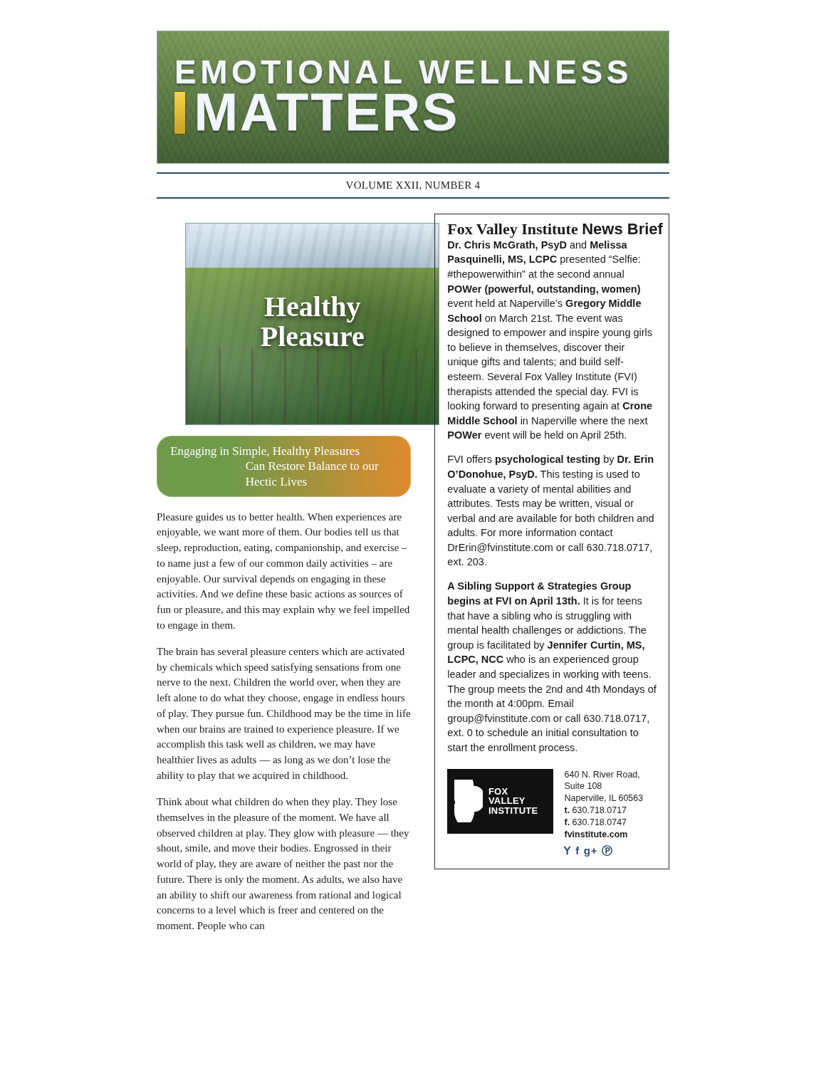EMOTIONAL WELLNESS
MATTERS
VOLUME XXII, NUMBER 4
Healthy Pleasure
Engaging in Simple, Healthy Pleasures Can Restore Balance to our Hectic Lives
Pleasure guides us to better health. When experiences are enjoyable, we want more of them. Our bodies tell us that sleep, reproduction, eating, companionship, and exercise – to name just a few of our common daily activities – are enjoyable. Our survival depends on engaging in these activities. And we define these basic actions as sources of fun or pleasure, and this may explain why we feel impelled to engage in them.
The brain has several pleasure centers which are activated by chemicals which speed satisfying sensations from one nerve to the next. Children the world over, when they are left alone to do what they choose, engage in endless hours of play. They pursue fun. Childhood may be the time in life when our brains are trained to experience pleasure. If we accomplish this task well as children, we may have healthier lives as adults — as long as we don’t lose the ability to play that we acquired in childhood.
Think about what children do when they play. They lose themselves in the pleasure of the moment. We have all observed children at play. They glow with pleasure — they shout, smile, and move their bodies. Engrossed in their world of play, they are aware of neither the past nor the future. There is only the moment. As adults, we also have an ability to shift our awareness from rational and logical concerns to a level which is freer and centered on the moment. People who can
Fox Valley Institute News Brief
Dr. Chris McGrath, PsyD and Melissa Pasquinelli, MS, LCPC presented “Selfie: #thepowerwithin” at the second annual POWer (powerful, outstanding, women) event held at Naperville’s Gregory Middle School on March 21st. The event was designed to empower and inspire young girls to believe in themselves, discover their unique gifts and talents; and build self-esteem. Several Fox Valley Institute (FVI) therapists attended the special day. FVI is looking forward to presenting again at Crone Middle School in Naperville where the next POWer event will be held on April 25th.
FVI offers psychological testing by Dr. Erin O’Donohue, PsyD. This testing is used to evaluate a variety of mental abilities and attributes. Tests may be written, visual or verbal and are available for both children and adults. For more information contact DrErin@fvinstitute.com or call 630.718.0717, ext. 203.
A Sibling Support & Strategies Group begins at FVI on April 13th. It is for teens that have a sibling who is struggling with mental health challenges or addictions. The group is facilitated by Jennifer Curtin, MS, LCPC, NCC who is an experienced group leader and specializes in working with teens. The group meets the 2nd and 4th Mondays of the month at 4:00pm. Email group@fvinstitute.com or call 630.718.0717, ext. 0 to schedule an initial consultation to start the enrollment process.
FOX
VALLEY
INSTITUTE
640 N. River Road, Suite 108
Naperville, IL 60563
t. 630.718.0717
f. 630.718.0747
fvinstitute.com
𝖸fg+Ⓟ